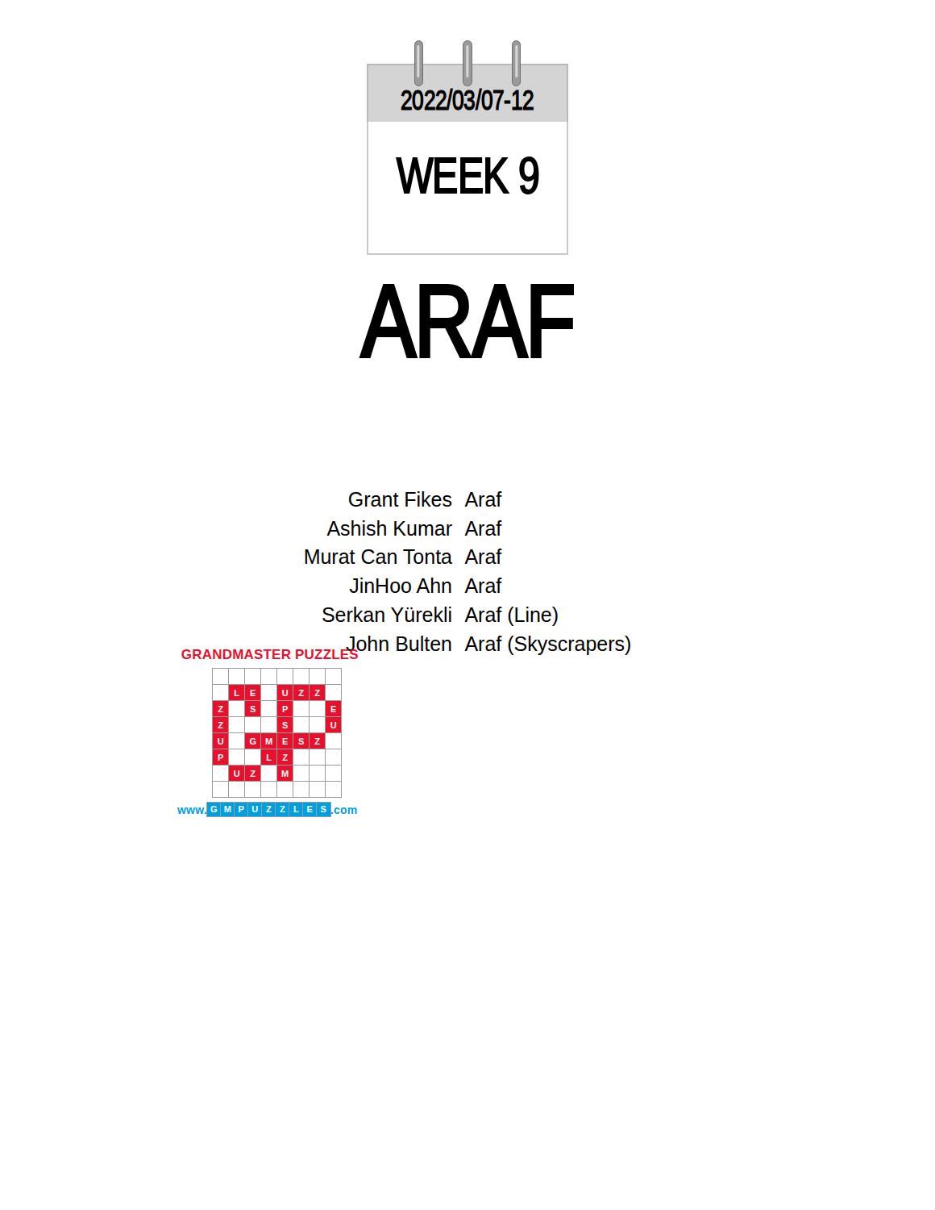2022/03/07-12
WEEK 9
ARAF
| Grant Fikes | Araf |
| Ashish Kumar | Araf |
| Murat Can Tonta | Araf |
| JinHoo Ahn | Araf |
| Serkan Yürekli | Araf (Line) |
| John Bulten | Araf (Skyscrapers) |
GRANDMASTER PUZZLES
| | L | E | | U | Z | Z | |
| Z | | S | | P | | | E |
| Z | | | | S | | | U |
| U | | G | M | E | S | Z | |
| P | | | L | Z | | | |
| | U | Z | | M | | | |
www. GMPUZZLES.com